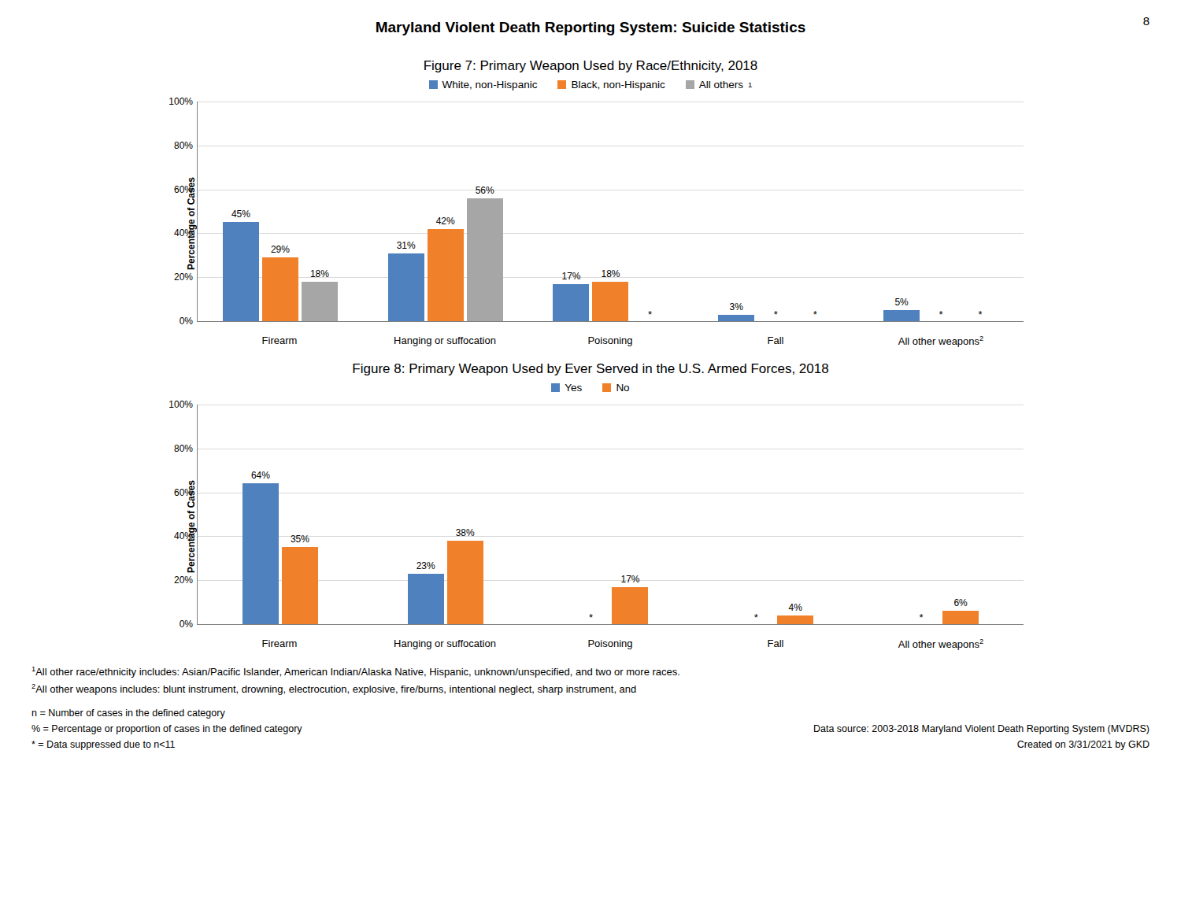8
Maryland Violent Death Reporting System: Suicide Statistics
Figure 7: Primary Weapon Used by Race/Ethnicity, 2018
White, non-Hispanic Black, non-Hispanic All others1
Percentage of Cases
100%
80%
60%
40%
20%
0%
45%
29%
18%
31%
42%
56%
17%
18%
*
3%
*
*
5%
*
*
Firearm
Hanging or suffocation
Poisoning
Fall
All other weapons2
Figure 8: Primary Weapon Used by Ever Served in the U.S. Armed Forces, 2018
Yes No
Percentage of Cases
100%
80%
60%
40%
20%
0%
64%
35%
23%
38%
*
17%
*
4%
*
6%
Firearm
Hanging or suffocation
Poisoning
Fall
All other weapons2
1All other race/ethnicity includes: Asian/Pacific Islander, American Indian/Alaska Native, Hispanic, unknown/unspecified, and two or more races.
2All other weapons includes: blunt instrument, drowning, electrocution, explosive, fire/burns, intentional neglect, sharp instrument, and
n = Number of cases in the defined category
% = Percentage or proportion of cases in the defined category
* = Data suppressed due to n<11
Data source: 2003-2018 Maryland Violent Death Reporting System (MVDRS)
Created on 3/31/2021 by GKD